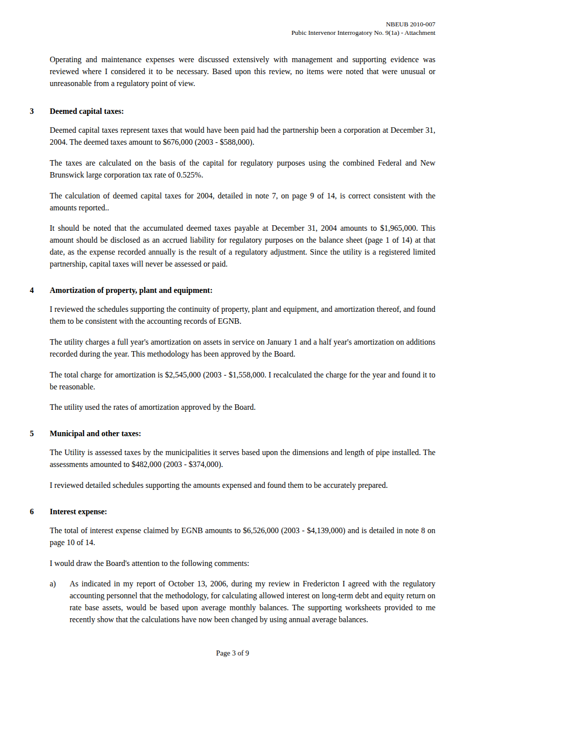NBEUB 2010-007 Pubic Intervenor Interrogatory No. 9(1a) - Attachment
Operating and maintenance expenses were discussed extensively with management and supporting evidence was reviewed where I considered it to be necessary. Based upon this review, no items were noted that were unusual or unreasonable from a regulatory point of view.
3 Deemed capital taxes:
Deemed capital taxes represent taxes that would have been paid had the partnership been a corporation at December 31, 2004. The deemed taxes amount to $676,000 (2003 - $588,000).
The taxes are calculated on the basis of the capital for regulatory purposes using the combined Federal and New Brunswick large corporation tax rate of 0.525%.
The calculation of deemed capital taxes for 2004, detailed in note 7, on page 9 of 14, is correct consistent with the amounts reported..
It should be noted that the accumulated deemed taxes payable at December 31, 2004 amounts to $1,965,000. This amount should be disclosed as an accrued liability for regulatory purposes on the balance sheet (page 1 of 14) at that date, as the expense recorded annually is the result of a regulatory adjustment. Since the utility is a registered limited partnership, capital taxes will never be assessed or paid.
4 Amortization of property, plant and equipment:
I reviewed the schedules supporting the continuity of property, plant and equipment, and amortization thereof, and found them to be consistent with the accounting records of EGNB.
The utility charges a full year's amortization on assets in service on January 1 and a half year's amortization on additions recorded during the year. This methodology has been approved by the Board.
The total charge for amortization is $2,545,000 (2003 - $1,558,000. I recalculated the charge for the year and found it to be reasonable.
The utility used the rates of amortization approved by the Board.
5 Municipal and other taxes:
The Utility is assessed taxes by the municipalities it serves based upon the dimensions and length of pipe installed. The assessments amounted to $482,000 (2003 - $374,000).
I reviewed detailed schedules supporting the amounts expensed and found them to be accurately prepared.
6 Interest expense:
The total of interest expense claimed by EGNB amounts to $6,526,000 (2003 - $4,139,000) and is detailed in note 8 on page 10 of 14.
I would draw the Board's attention to the following comments:
a) As indicated in my report of October 13, 2006, during my review in Fredericton I agreed with the regulatory accounting personnel that the methodology, for calculating allowed interest on long-term debt and equity return on rate base assets, would be based upon average monthly balances. The supporting worksheets provided to me recently show that the calculations have now been changed by using annual average balances.
Page 3 of 9